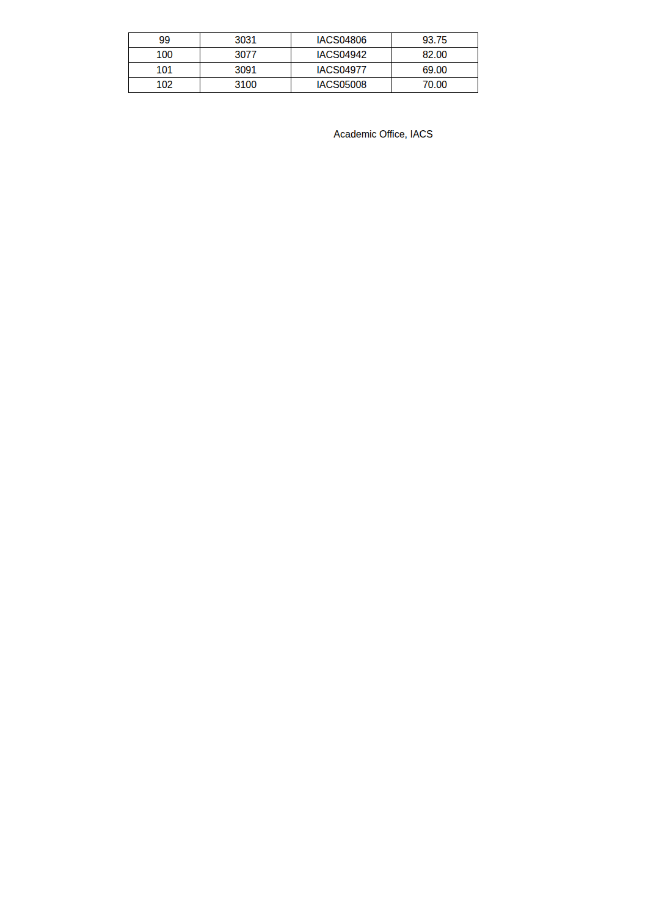| 99 | 3031 | IACS04806 | 93.75 |
| 100 | 3077 | IACS04942 | 82.00 |
| 101 | 3091 | IACS04977 | 69.00 |
| 102 | 3100 | IACS05008 | 70.00 |
Academic Office, IACS